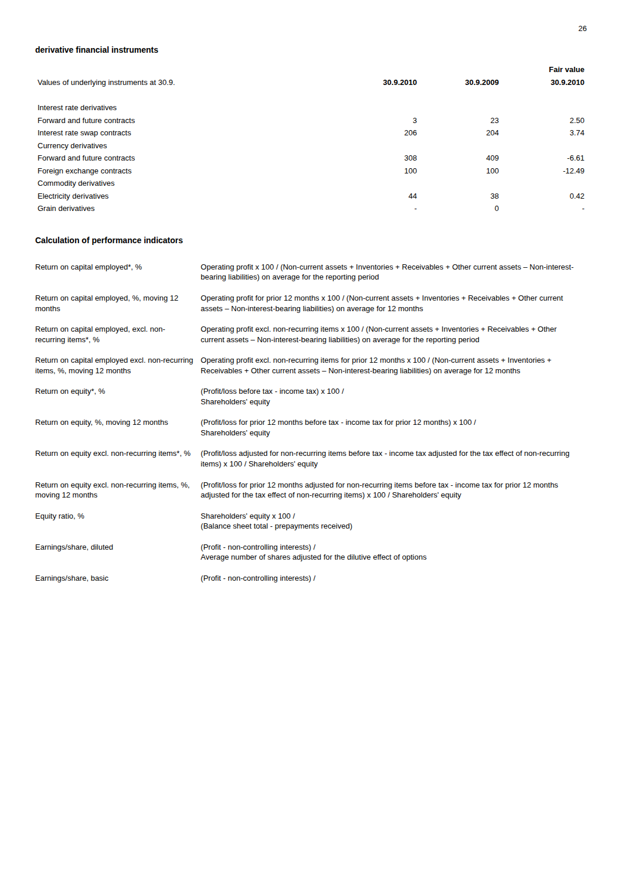26
derivative financial instruments
| | | | Fair value |
| Values of underlying instruments at 30.9. | 30.9.2010 | 30.9.2009 | 30.9.2010 |
| Interest rate derivatives | | | |
| Forward and future contracts | 3 | 23 | 2.50 |
| Interest rate swap contracts | 206 | 204 | 3.74 |
| Currency derivatives | | | |
| Forward and future contracts | 308 | 409 | -6.61 |
| Foreign exchange contracts | 100 | 100 | -12.49 |
| Commodity derivatives | | | |
| Electricity derivatives | 44 | 38 | 0.42 |
| Grain derivatives | - | 0 | - |
Calculation of performance indicators
| Return on capital employed*, % | Operating profit x 100 / (Non-current assets + Inventories + Receivables + Other current assets – Non-interest-bearing liabilities) on average for the reporting period |
| Return on capital employed, %, moving 12 months | Operating profit for prior 12 months x 100 / (Non-current assets + Inventories + Receivables + Other current assets – Non-interest-bearing liabilities) on average for 12 months |
| Return on capital employed, excl. non-recurring items*, % | Operating profit excl. non-recurring items x 100 / (Non-current assets + Inventories + Receivables + Other current assets – Non-interest-bearing liabilities) on average for the reporting period |
| Return on capital employed excl. non-recurring items, %, moving 12 months | Operating profit excl. non-recurring items for prior 12 months x 100 / (Non-current assets + Inventories + Receivables + Other current assets – Non-interest-bearing liabilities) on average for 12 months |
| Return on equity*, % | (Profit/loss before tax - income tax) x 100 / Shareholders' equity |
| Return on equity, %, moving 12 months | (Profit/loss for prior 12 months before tax - income tax for prior 12 months) x 100 / Shareholders' equity |
| Return on equity excl. non-recurring items*, % | (Profit/loss adjusted for non-recurring items before tax - income tax adjusted for the tax effect of non-recurring items) x 100 / Shareholders' equity |
| Return on equity excl. non-recurring items, %, moving 12 months | (Profit/loss for prior 12 months adjusted for non-recurring items before tax - income tax for prior 12 months adjusted for the tax effect of non-recurring items) x 100 / Shareholders' equity |
| Equity ratio, % | Shareholders' equity x 100 / (Balance sheet total - prepayments received) |
| Earnings/share, diluted | (Profit - non-controlling interests) / Average number of shares adjusted for the dilutive effect of options |
| Earnings/share, basic | (Profit - non-controlling interests) / |